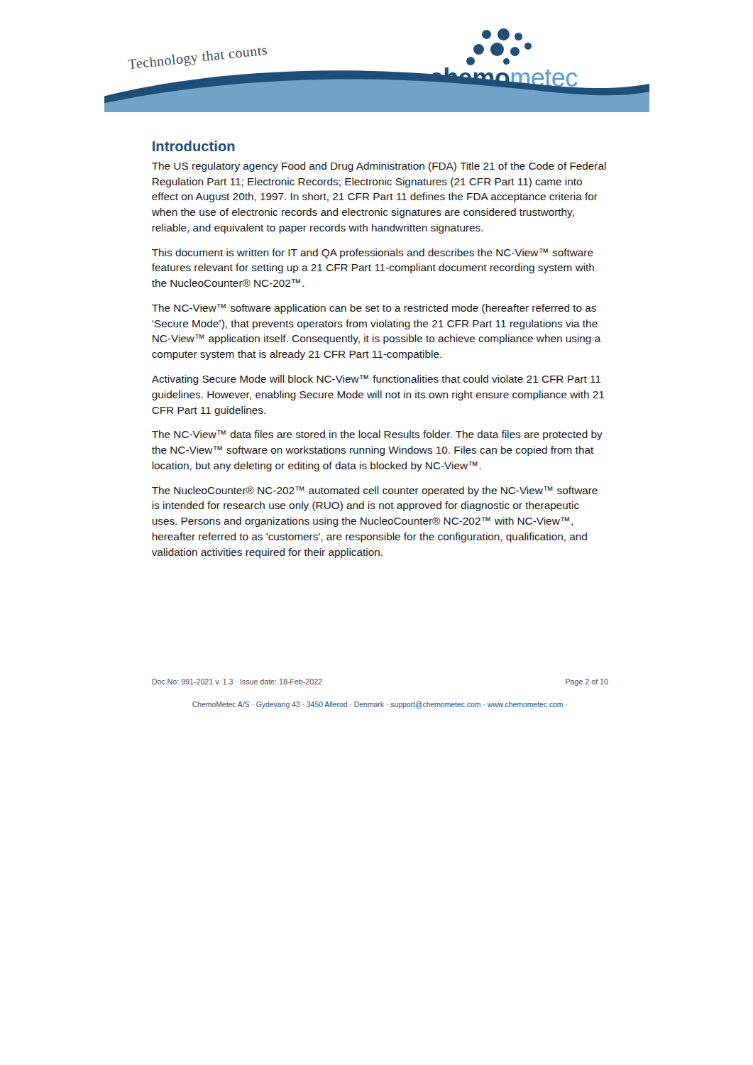Technology that counts
chemometec
Introduction
The US regulatory agency Food and Drug Administration (FDA) Title 21 of the Code of Federal Regulation Part 11; Electronic Records; Electronic Signatures (21 CFR Part 11) came into effect on August 20th, 1997. In short, 21 CFR Part 11 defines the FDA acceptance criteria for when the use of electronic records and electronic signatures are considered trustworthy, reliable, and equivalent to paper records with handwritten signatures.
This document is written for IT and QA professionals and describes the NC-View™ software features relevant for setting up a 21 CFR Part 11-compliant document recording system with the NucleoCounter® NC-202™.
The NC-View™ software application can be set to a restricted mode (hereafter referred to as ‘Secure Mode’), that prevents operators from violating the 21 CFR Part 11 regulations via the NC-View™ application itself. Consequently, it is possible to achieve compliance when using a computer system that is already 21 CFR Part 11-compatible.
Activating Secure Mode will block NC-View™ functionalities that could violate 21 CFR Part 11 guidelines. However, enabling Secure Mode will not in its own right ensure compliance with 21 CFR Part 11 guidelines.
The NC-View™ data files are stored in the local Results folder. The data files are protected by the NC-View™ software on workstations running Windows 10. Files can be copied from that location, but any deleting or editing of data is blocked by NC-View™.
The NucleoCounter® NC-202™ automated cell counter operated by the NC-View™ software is intended for research use only (RUO) and is not approved for diagnostic or therapeutic uses. Persons and organizations using the NucleoCounter® NC-202™ with NC-View™, hereafter referred to as 'customers', are responsible for the configuration, qualification, and validation activities required for their application.
Doc.No: 991-2021 v. 1.3 · Issue date: 18-Feb-2022 Page 2 of 10
ChemoMetec A/S · Gydevang 43 · 3450 Allerod · Denmark · support@chemometec.com · www.chemometec.com ·